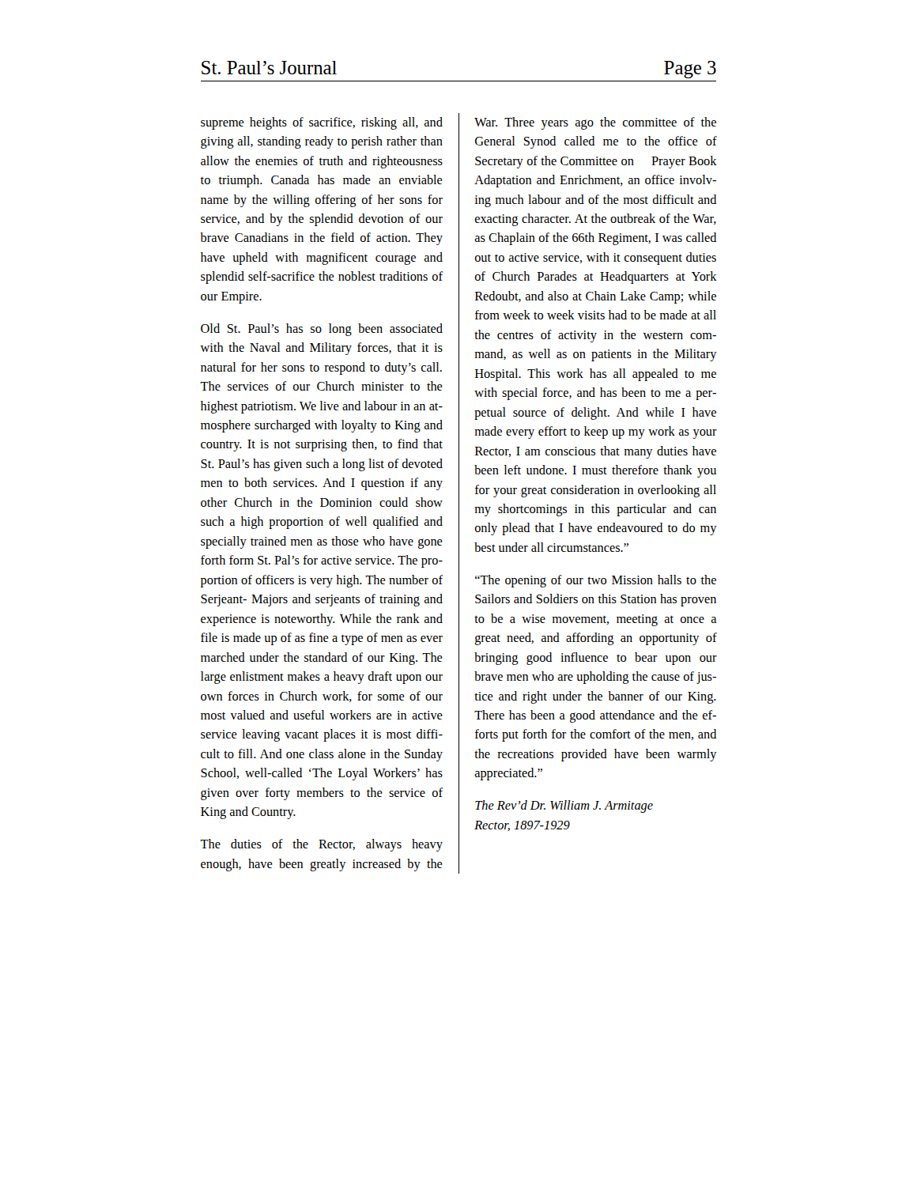St. Paul’s Journal Page 3
supreme heights of sacrifice, risking all, and giving all, standing ready to perish rather than allow the enemies of truth and righteousness to triumph. Canada has made an enviable name by the willing offering of her sons for service, and by the splendid devotion of our brave Canadians in the field of action. They have upheld with magnificent courage and splendid self-sacrifice the noblest traditions of our Empire.
Old St. Paul’s has so long been associated with the Naval and Military forces, that it is natural for her sons to respond to duty’s call. The services of our Church minister to the highest patriotism. We live and labour in an atmosphere surcharged with loyalty to King and country. It is not surprising then, to find that St. Paul’s has given such a long list of devoted men to both services. And I question if any other Church in the Dominion could show such a high proportion of well qualified and specially trained men as those who have gone forth form St. Pal’s for active service. The proportion of officers is very high. The number of Serjeant- Majors and serjeants of training and experience is noteworthy. While the rank and file is made up of as fine a type of men as ever marched under the standard of our King. The large enlistment makes a heavy draft upon our own forces in Church work, for some of our most valued and useful workers are in active service leaving vacant places it is most difficult to fill. And one class alone in the Sunday School, well-called ‘The Loyal Workers’ has given over forty members to the service of King and Country.
The duties of the Rector, always heavy enough, have been greatly increased by the War. Three years ago the committee of the General Synod called me to the office of Secretary of the Committee on Prayer Book Adaptation and Enrichment, an office involving much labour and of the most difficult and exacting character. At the outbreak of the War, as Chaplain of the 66th Regiment, I was called out to active service, with it consequent duties of Church Parades at Headquarters at York Redoubt, and also at Chain Lake Camp; while from week to week visits had to be made at all the centres of activity in the western command, as well as on patients in the Military Hospital. This work has all appealed to me with special force, and has been to me a perpetual source of delight. And while I have made every effort to keep up my work as your Rector, I am conscious that many duties have been left undone. I must therefore thank you for your great consideration in overlooking all my shortcomings in this particular and can only plead that I have endeavoured to do my best under all circumstances.”
“The opening of our two Mission halls to the Sailors and Soldiers on this Station has proven to be a wise movement, meeting at once a great need, and affording an opportunity of bringing good influence to bear upon our brave men who are upholding the cause of justice and right under the banner of our King. There has been a good attendance and the efforts put forth for the comfort of the men, and the recreations provided have been warmly appreciated.”
The Rev’d Dr. William J. Armitage Rector, 1897-1929